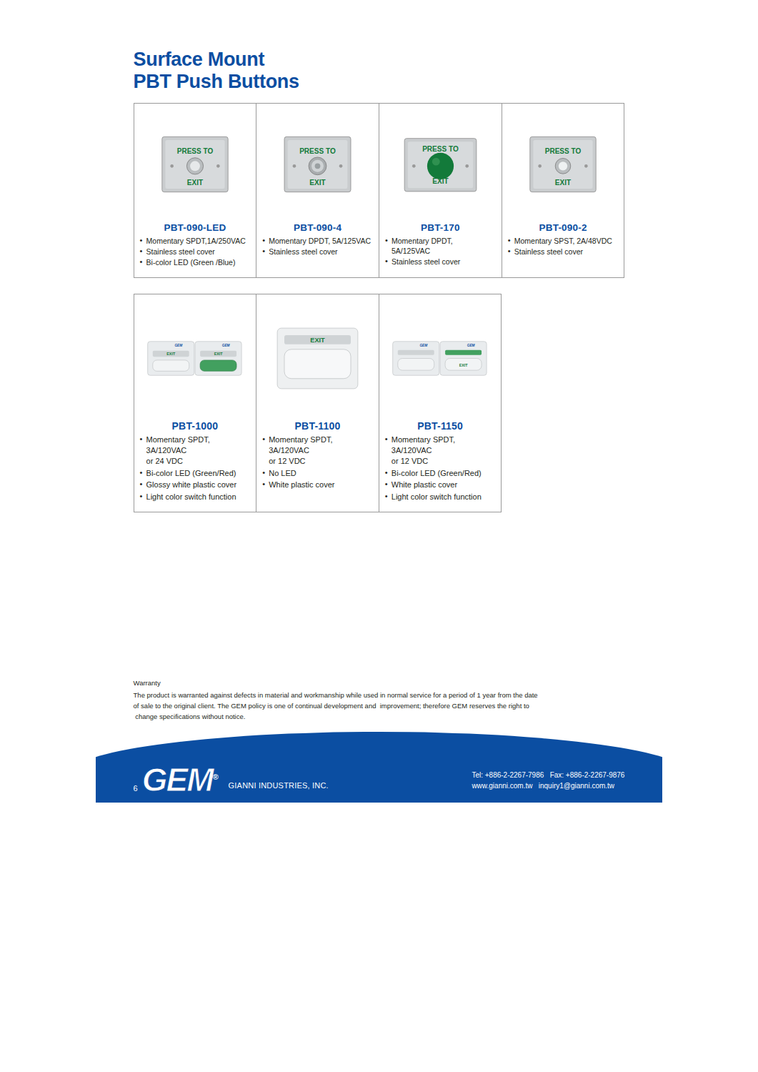Surface Mount
PBT Push Buttons
| PBT-090-LED Momentary SPDT,1A/250VAC Stainless steel cover Bi-color LED (Green /Blue) | PBT-090-4 Momentary DPDT, 5A/125VAC Stainless steel cover | PBT-170 Momentary DPDT, 5A/125VAC Stainless steel cover | PBT-090-2 Momentary SPST, 2A/48VDC Stainless steel cover |
| PBT-1000 Momentary SPDT, 3A/120VAC or 24 VDC Bi-color LED (Green/Red) Glossy white plastic cover Light color switch function | PBT-1100 Momentary SPDT, 3A/120VAC or 12 VDC No LED White plastic cover | PBT-1150 Momentary SPDT, 3A/120VAC or 12 VDC Bi-color LED (Green/Red) White plastic cover Light color switch function |
Warranty
The product is warranted against defects in material and workmanship while used in normal service for a period of 1 year from the date
of sale to the original client. The GEM policy is one of continual development and improvement; therefore GEM reserves the right to
change specifications without notice.
6
GEM®
GIANNI INDUSTRIES, INC.
Tel: +886-2-2267-7986 Fax: +886-2-2267-9876
www.gianni.com.tw inquiry1@gianni.com.tw